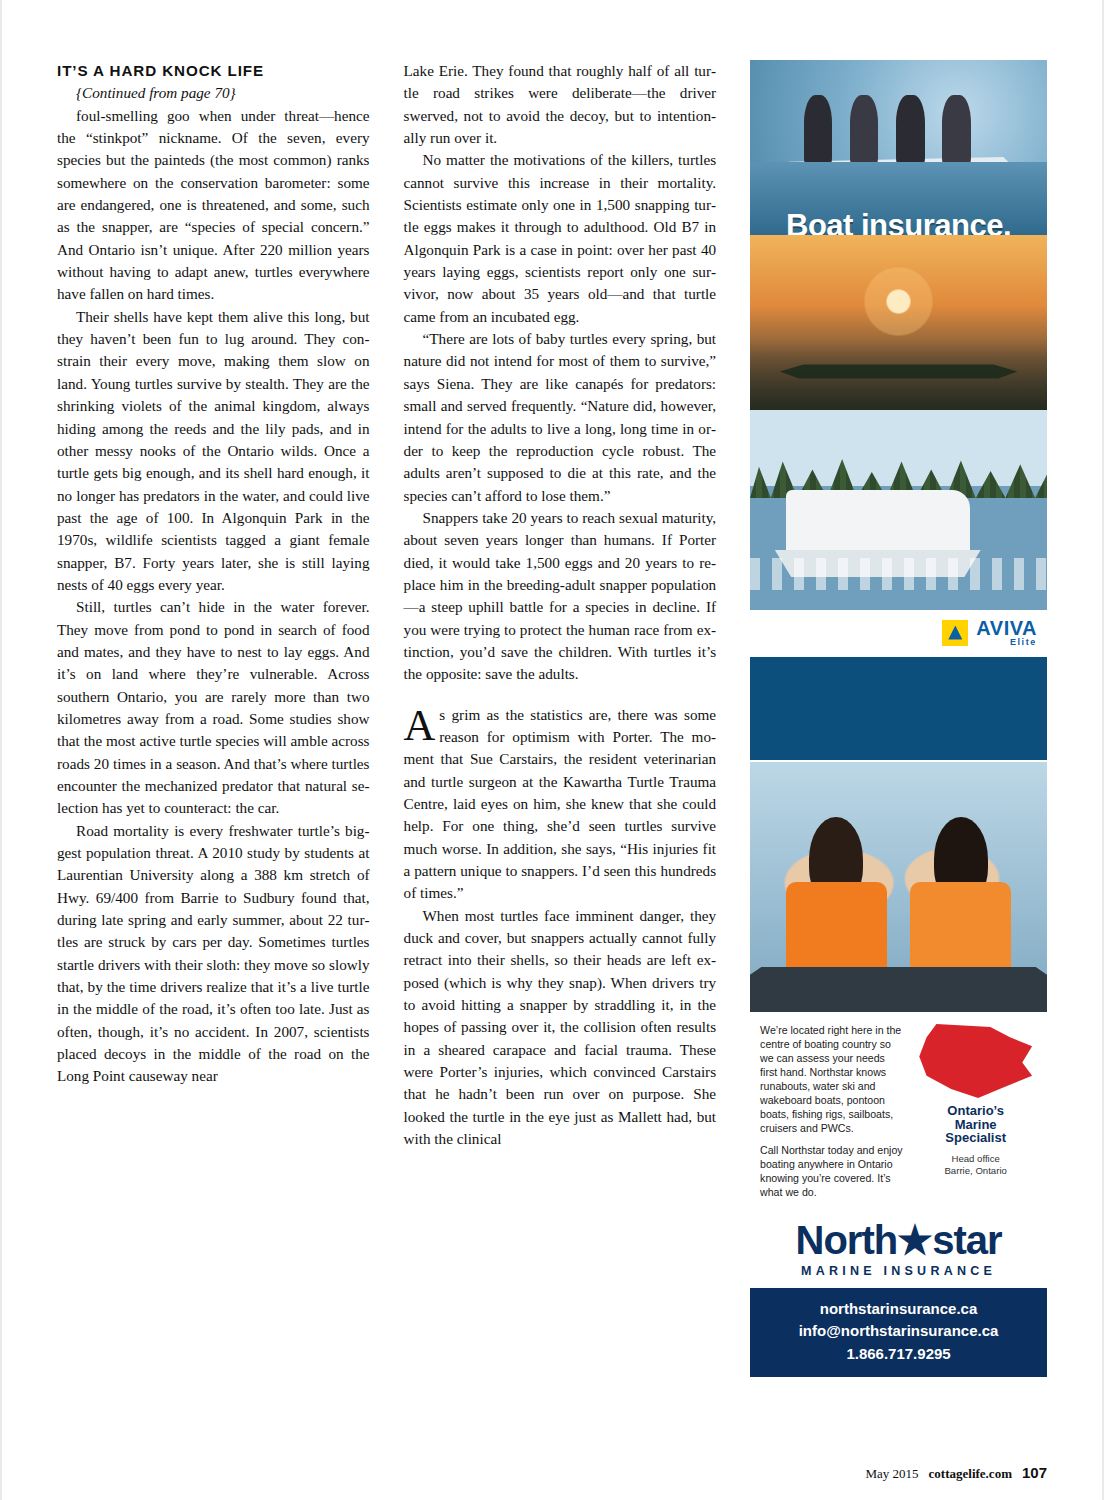IT’S A HARD KNOCK LIFE
{Continued from page 70}
foul-smelling goo when under threat—hence the “stinkpot” nickname. Of the seven, every species but the painteds (the most common) ranks somewhere on the conservation barometer: some are endangered, one is threatened, and some, such as the snapper, are “species of special concern.” And Ontario isn’t unique. After 220 million years without having to adapt anew, turtles everywhere have fallen on hard times.
Their shells have kept them alive this long, but they haven’t been fun to lug around. They constrain their every move, making them slow on land. Young turtles survive by stealth. They are the shrinking violets of the animal kingdom, always hiding among the reeds and the lily pads, and in other messy nooks of the Ontario wilds. Once a turtle gets big enough, and its shell hard enough, it no longer has predators in the water, and could live past the age of 100. In Algonquin Park in the 1970s, wildlife scientists tagged a giant female snapper, B7. Forty years later, she is still laying nests of 40 eggs every year.
Still, turtles can’t hide in the water forever. They move from pond to pond in search of food and mates, and they have to nest to lay eggs. And it’s on land where they’re vulnerable. Across southern Ontario, you are rarely more than two kilometres away from a road. Some studies show that the most active turtle species will amble across roads 20 times in a season. And that’s where turtles encounter the mechanized predator that natural selection has yet to counteract: the car.
Road mortality is every freshwater turtle’s biggest population threat. A 2010 study by students at Laurentian University along a 388 km stretch of Hwy. 69/400 from Barrie to Sudbury found that, during late spring and early summer, about 22 turtles are struck by cars per day. Sometimes turtles startle drivers with their sloth: they move so slowly that, by the time drivers realize that it’s a live turtle in the middle of the road, it’s often too late. Just as often, though, it’s no accident. In 2007, scientists placed decoys in the middle of the road on the Long Point causeway near
Lake Erie. They found that roughly half of all turtle road strikes were deliberate—the driver swerved, not to avoid the decoy, but to intentionally run over it.
No matter the motivations of the killers, turtles cannot survive this increase in their mortality. Scientists estimate only one in 1,500 snapping turtle eggs makes it through to adulthood. Old B7 in Algonquin Park is a case in point: over her past 40 years laying eggs, scientists report only one survivor, now about 35 years old—and that turtle came from an incubated egg.
“There are lots of baby turtles every spring, but nature did not intend for most of them to survive,” says Siena. They are like canapés for predators: small and served frequently. “Nature did, however, intend for the adults to live a long, long time in order to keep the reproduction cycle robust. The adults aren’t supposed to die at this rate, and the species can’t afford to lose them.”
Snappers take 20 years to reach sexual maturity, about seven years longer than humans. If Porter died, it would take 1,500 eggs and 20 years to replace him in the breeding-adult snapper population—a steep uphill battle for a species in decline. If you were trying to protect the human race from extinction, you’d save the children. With turtles it’s the opposite: save the adults.
As grim as the statistics are, there was some reason for optimism with Porter. The moment that Sue Carstairs, the resident veterinarian and turtle surgeon at the Kawartha Turtle Trauma Centre, laid eyes on him, she knew that she could help. For one thing, she’d seen turtles survive much worse. In addition, she says, “His injuries fit a pattern unique to snappers. I’d seen this hundreds of times.”
When most turtles face imminent danger, they duck and cover, but snappers actually cannot fully retract into their shells, so their heads are left exposed (which is why they snap). When drivers try to avoid hitting a snapper by straddling it, in the hopes of passing over it, the collision often results in a sheared carapace and facial trauma. These were Porter’s injuries, which convinced Carstairs that he hadn’t been run over on purpose. She looked the turtle in the eye just as Mallett had, but with the clinical
Boat insurance. It’s what we do!
AVIVAElite
We’re located right here in the centre of boating country so we can assess your needs first hand. Northstar knows runabouts, water ski and wakeboard boats, pontoon boats, fishing rigs, sailboats, cruisers and PWCs.
Call Northstar today and enjoy boating anywhere in Ontario knowing you’re covered. It’s what we do.
Ontario’s
Marine
Specialist
Head office
Barrie, Ontario
North★star
MARINE INSURANCE
northstarinsurance.ca
info@northstarinsurance.ca
1.866.717.9295
May 2015 cottagelife.com 107